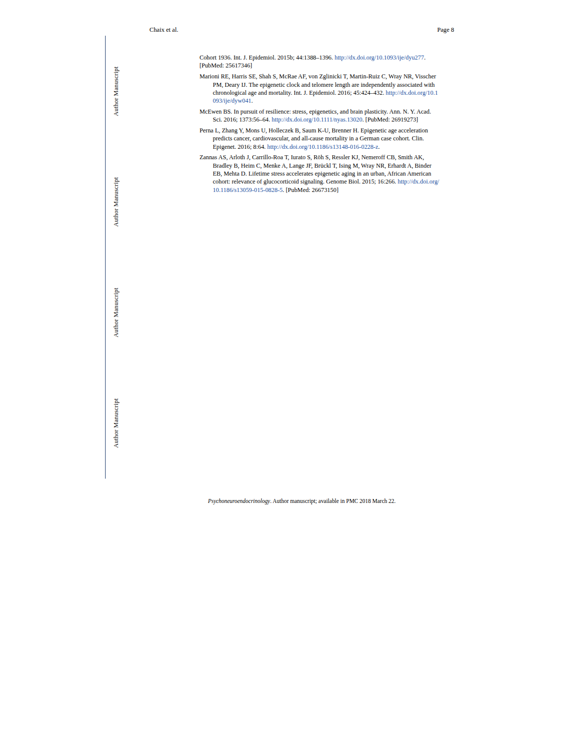Author Manuscript
Author Manuscript
Author Manuscript
Author Manuscript
Chaix et al.
Page 8
Cohort 1936. Int. J. Epidemiol. 2015b; 44:1388–1396. http://dx.doi.org/10.1093/ije/dyu277. [PubMed: 25617346]
Marioni RE, Harris SE, Shah S, McRae AF, von Zglinicki T, Martin-Ruiz C, Wray NR, Visscher PM, Deary IJ. The epigenetic clock and telomere length are independently associated with chronological age and mortality. Int. J. Epidemiol. 2016; 45:424–432. http://dx.doi.org/10.1093/ije/dyw041.
McEwen BS. In pursuit of resilience: stress, epigenetics, and brain plasticity. Ann. N. Y. Acad. Sci. 2016; 1373:56–64. http://dx.doi.org/10.1111/nyas.13020. [PubMed: 26919273]
Perna L, Zhang Y, Mons U, Holleczek B, Saum K-U, Brenner H. Epigenetic age acceleration predicts cancer, cardiovascular, and all-cause mortality in a German case cohort. Clin. Epigenet. 2016; 8:64. http://dx.doi.org/10.1186/s13148-016-0228-z.
Zannas AS, Arloth J, Carrillo-Roa T, Iurato S, Röh S, Ressler KJ, Nemeroff CB, Smith AK, Bradley B, Heim C, Menke A, Lange JF, Brückl T, Ising M, Wray NR, Erhardt A, Binder EB, Mehta D. Lifetime stress accelerates epigenetic aging in an urban, African American cohort: relevance of glucocorticoid signaling. Genome Biol. 2015; 16:266. http://dx.doi.org/10.1186/s13059-015-0828-5. [PubMed: 26673150]
Psychoneuroendocrinology. Author manuscript; available in PMC 2018 March 22.